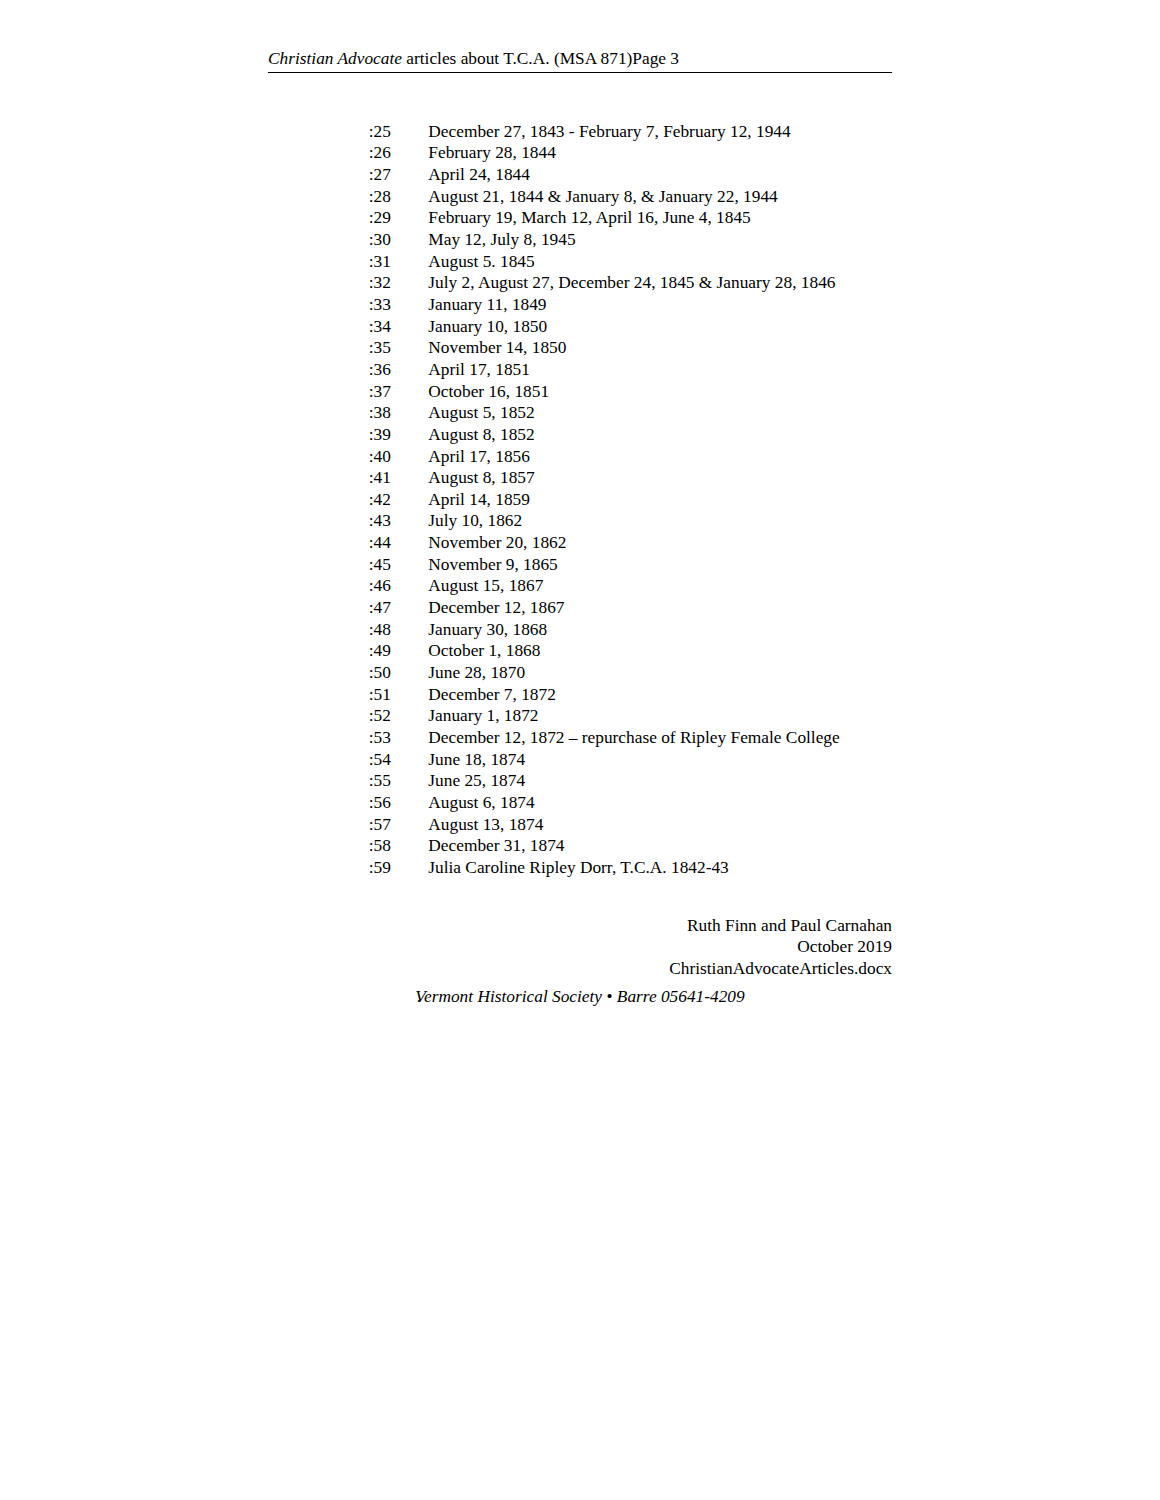Christian Advocate articles about T.C.A. (MSA 871)Page 3
:25 December 27, 1843 - February 7, February 12, 1944
:26 February 28, 1844
:27 April 24, 1844
:28 August 21, 1844 & January 8, & January 22, 1944
:29 February 19, March 12, April 16, June 4, 1845
:30 May 12, July 8, 1945
:31 August 5. 1845
:32 July 2, August 27, December 24, 1845 & January 28, 1846
:33 January 11, 1849
:34 January 10, 1850
:35 November 14, 1850
:36 April 17, 1851
:37 October 16, 1851
:38 August 5, 1852
:39 August 8, 1852
:40 April 17, 1856
:41 August 8, 1857
:42 April 14, 1859
:43 July 10, 1862
:44 November 20, 1862
:45 November 9, 1865
:46 August 15, 1867
:47 December 12, 1867
:48 January 30, 1868
:49 October 1, 1868
:50 June 28, 1870
:51 December 7, 1872
:52 January 1, 1872
:53 December 12, 1872 – repurchase of Ripley Female College
:54 June 18, 1874
:55 June 25, 1874
:56 August 6, 1874
:57 August 13, 1874
:58 December 31, 1874
:59 Julia Caroline Ripley Dorr, T.C.A. 1842-43
Ruth Finn and Paul Carnahan
October 2019
ChristianAdvocateArticles.docx
.
Vermont Historical Society • Barre 05641-4209